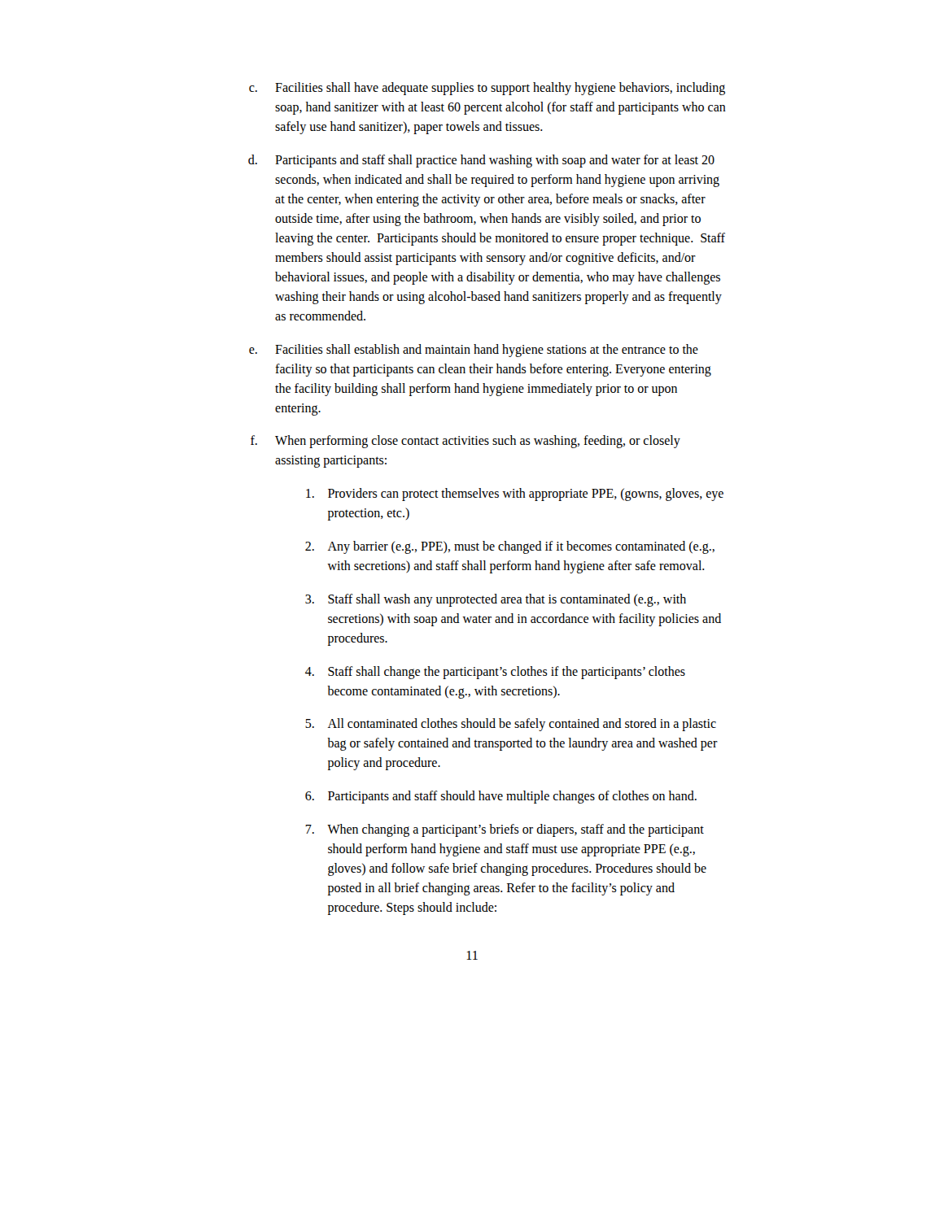Facilities shall have adequate supplies to support healthy hygiene behaviors, including soap, hand sanitizer with at least 60 percent alcohol (for staff and participants who can safely use hand sanitizer), paper towels and tissues.
Participants and staff shall practice hand washing with soap and water for at least 20 seconds, when indicated and shall be required to perform hand hygiene upon arriving at the center, when entering the activity or other area, before meals or snacks, after outside time, after using the bathroom, when hands are visibly soiled, and prior to leaving the center. Participants should be monitored to ensure proper technique. Staff members should assist participants with sensory and/or cognitive deficits, and/or behavioral issues, and people with a disability or dementia, who may have challenges washing their hands or using alcohol-based hand sanitizers properly and as frequently as recommended.
Facilities shall establish and maintain hand hygiene stations at the entrance to the facility so that participants can clean their hands before entering. Everyone entering the facility building shall perform hand hygiene immediately prior to or upon entering.
When performing close contact activities such as washing, feeding, or closely assisting participants:
Providers can protect themselves with appropriate PPE, (gowns, gloves, eye protection, etc.)
Any barrier (e.g., PPE), must be changed if it becomes contaminated (e.g., with secretions) and staff shall perform hand hygiene after safe removal.
Staff shall wash any unprotected area that is contaminated (e.g., with secretions) with soap and water and in accordance with facility policies and procedures.
Staff shall change the participant’s clothes if the participants’ clothes become contaminated (e.g., with secretions).
All contaminated clothes should be safely contained and stored in a plastic bag or safely contained and transported to the laundry area and washed per policy and procedure.
Participants and staff should have multiple changes of clothes on hand.
When changing a participant’s briefs or diapers, staff and the participant should perform hand hygiene and staff must use appropriate PPE (e.g., gloves) and follow safe brief changing procedures. Procedures should be posted in all brief changing areas. Refer to the facility’s policy and procedure. Steps should include:
11